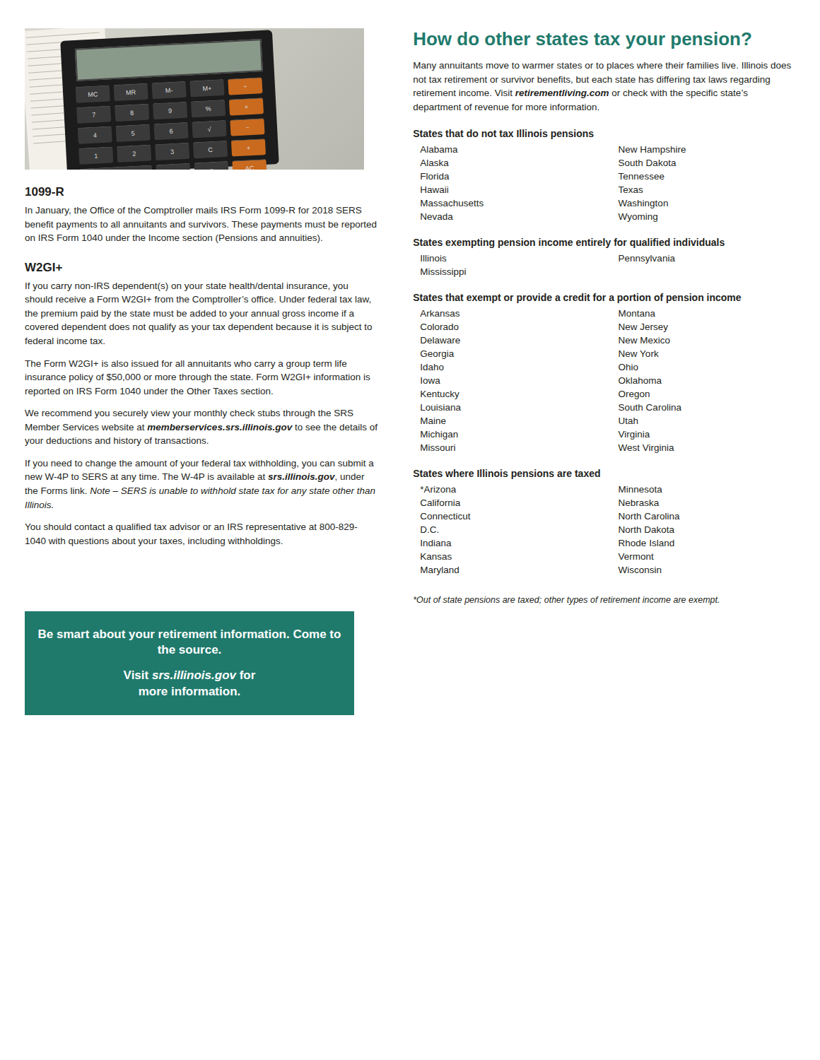MC
MR
M-
M+
÷
7
8
9
%
×
4
5
6
√
−
1
2
3
C
+
0
.
=
AC
1099-R
In January, the Office of the Comptroller mails IRS Form 1099-R for 2018 SERS benefit payments to all annuitants and survivors. These payments must be reported on IRS Form 1040 under the Income section (Pensions and annuities).
W2GI+
If you carry non-IRS dependent(s) on your state health/dental insurance, you should receive a Form W2GI+ from the Comptroller’s office. Under federal tax law, the premium paid by the state must be added to your annual gross income if a covered dependent does not qualify as your tax dependent because it is subject to federal income tax.
The Form W2GI+ is also issued for all annuitants who carry a group term life insurance policy of $50,000 or more through the state. Form W2GI+ information is reported on IRS Form 1040 under the Other Taxes section.
We recommend you securely view your monthly check stubs through the SRS Member Services website at memberservices.srs.illinois.gov to see the details of your deductions and history of transactions.
If you need to change the amount of your federal tax withholding, you can submit a new W-4P to SERS at any time. The W-4P is available at srs.illinois.gov, under the Forms link. Note – SERS is unable to withhold state tax for any state other than Illinois.
You should contact a qualified tax advisor or an IRS representative at 800-829-1040 with questions about your taxes, including withholdings.
Be smart about your retirement information. Come to the source.
Visit srs.illinois.gov for
more information.
How do other states tax your pension?
Many annuitants move to warmer states or to places where their families live. Illinois does not tax retirement or survivor benefits, but each state has differing tax laws regarding retirement income. Visit retirementliving.com or check with the specific state’s department of revenue for more information.
States that do not tax Illinois pensions
Alabama
New Hampshire
Alaska
South Dakota
Florida
Tennessee
Hawaii
Texas
Massachusetts
Washington
Nevada
Wyoming
States exempting pension income entirely for qualified individuals
Illinois
Pennsylvania
Mississippi
States that exempt or provide a credit for a portion of pension income
Arkansas
Montana
Colorado
New Jersey
Delaware
New Mexico
Georgia
New York
Idaho
Ohio
Iowa
Oklahoma
Kentucky
Oregon
Louisiana
South Carolina
Maine
Utah
Michigan
Virginia
Missouri
West Virginia
States where Illinois pensions are taxed
*Arizona
Minnesota
California
Nebraska
Connecticut
North Carolina
D.C.
North Dakota
Indiana
Rhode Island
Kansas
Vermont
Maryland
Wisconsin
*Out of state pensions are taxed; other types of retirement income are exempt.